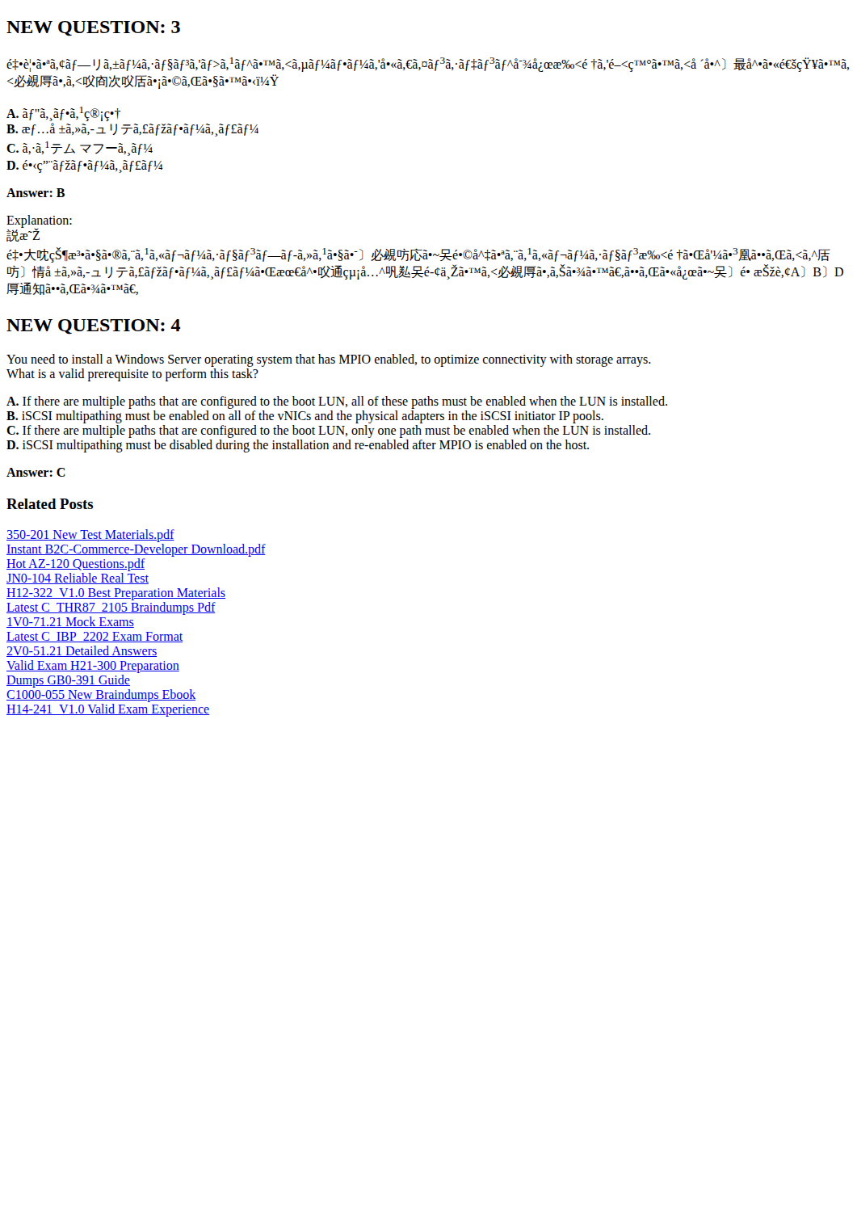NEW QUESTION: 3
é‡•è¦•ã•ªã,¢ãƒ—リã,±ãƒ¼ã,·ãƒ§ãƒ³ã,'ãƒ>ã,1ãƒ^ã•™ã,<ã,µãƒ¼ãƒ•ãƒ¼ã,'å•«ã,€ã,¤ãƒ3ã,·ãƒ‡ãƒ3ãƒ^å-¾å¿œæ‰<é †ã,'é–<ç™°ã•™ã,<å ´å•^〕最å^•ã•«é€šçŸ¥ã•™ã,<必覕㕌ã•,ã,<㕮㕯次㕮㕆ã•¡ã•©ã,Œã•§ã•™ã•‹ï¼Ÿ
A. ãƒ"ã,¸ãƒ•ã,1ç®¡ç•†
B. æƒ…å ±ã,»ã,-ュリテã,£ãƒžãƒ•ãƒ¼ã,¸ãƒ£ãƒ¼
C. ã,·ã,1テム マフーã,¸ãƒ¼
D. é•‹ç”¨ãƒžãƒ•ãƒ¼ã,¸ãƒ£ãƒ¼
Answer: B
Explanation:
説æ˜Ž
é‡•大㕪çŠ¶æ³•ã•§ã•®ã,¨ã,1ã,«ãƒ¬ãƒ¼ã,·ãƒ§ãƒ3ãƒ—ãƒ-ã,»ã,1ã•§ã•-〕必覕㕫応ã•~㕦é•©å^‡ã•ªã,¨ã,1ã,«ãƒ¬ãƒ¼ã,·ãƒ§ãƒ3æ‰<é †ã•Œå'¼ã•3凰ã••ã,Œã,<ã,^㕆㕫〕情å ±ã,»ã,-ュリテã,£ãƒžãƒ•ãƒ¼ã,¸ãƒ£ãƒ¼ã•Œæœ€å^•㕮通çµ¡å…^㕨㕗㕦é-¢ä¸Žã•™ã,<必覕㕌ã•,ã,Šã•¾ã•™ã€,ã••ã,Œã•«å¿œã•~㕦〕é• æŠžè,¢A〕B〕D㕌通知ã••ã,Œã•¾ã•™ã€,
NEW QUESTION: 4
You need to install a Windows Server operating system that has MPIO enabled, to optimize connectivity with storage arrays.
What is a valid prerequisite to perform this task?
A. If there are multiple paths that are configured to the boot LUN, all of these paths must be enabled when the LUN is installed.
B. iSCSI multipathing must be enabled on all of the vNICs and the physical adapters in the iSCSI initiator IP pools.
C. If there are multiple paths that are configured to the boot LUN, only one path must be enabled when the LUN is installed.
D. iSCSI multipathing must be disabled during the installation and re-enabled after MPIO is enabled on the host.
Answer: C
Related Posts
350-201 New Test Materials.pdf
Instant B2C-Commerce-Developer Download.pdf
Hot AZ-120 Questions.pdf
JN0-104 Reliable Real Test
H12-322_V1.0 Best Preparation Materials
Latest C_THR87_2105 Braindumps Pdf
1V0-71.21 Mock Exams
Latest C_IBP_2202 Exam Format
2V0-51.21 Detailed Answers
Valid Exam H21-300 Preparation
Dumps GB0-391 Guide
C1000-055 New Braindumps Ebook
H14-241_V1.0 Valid Exam Experience